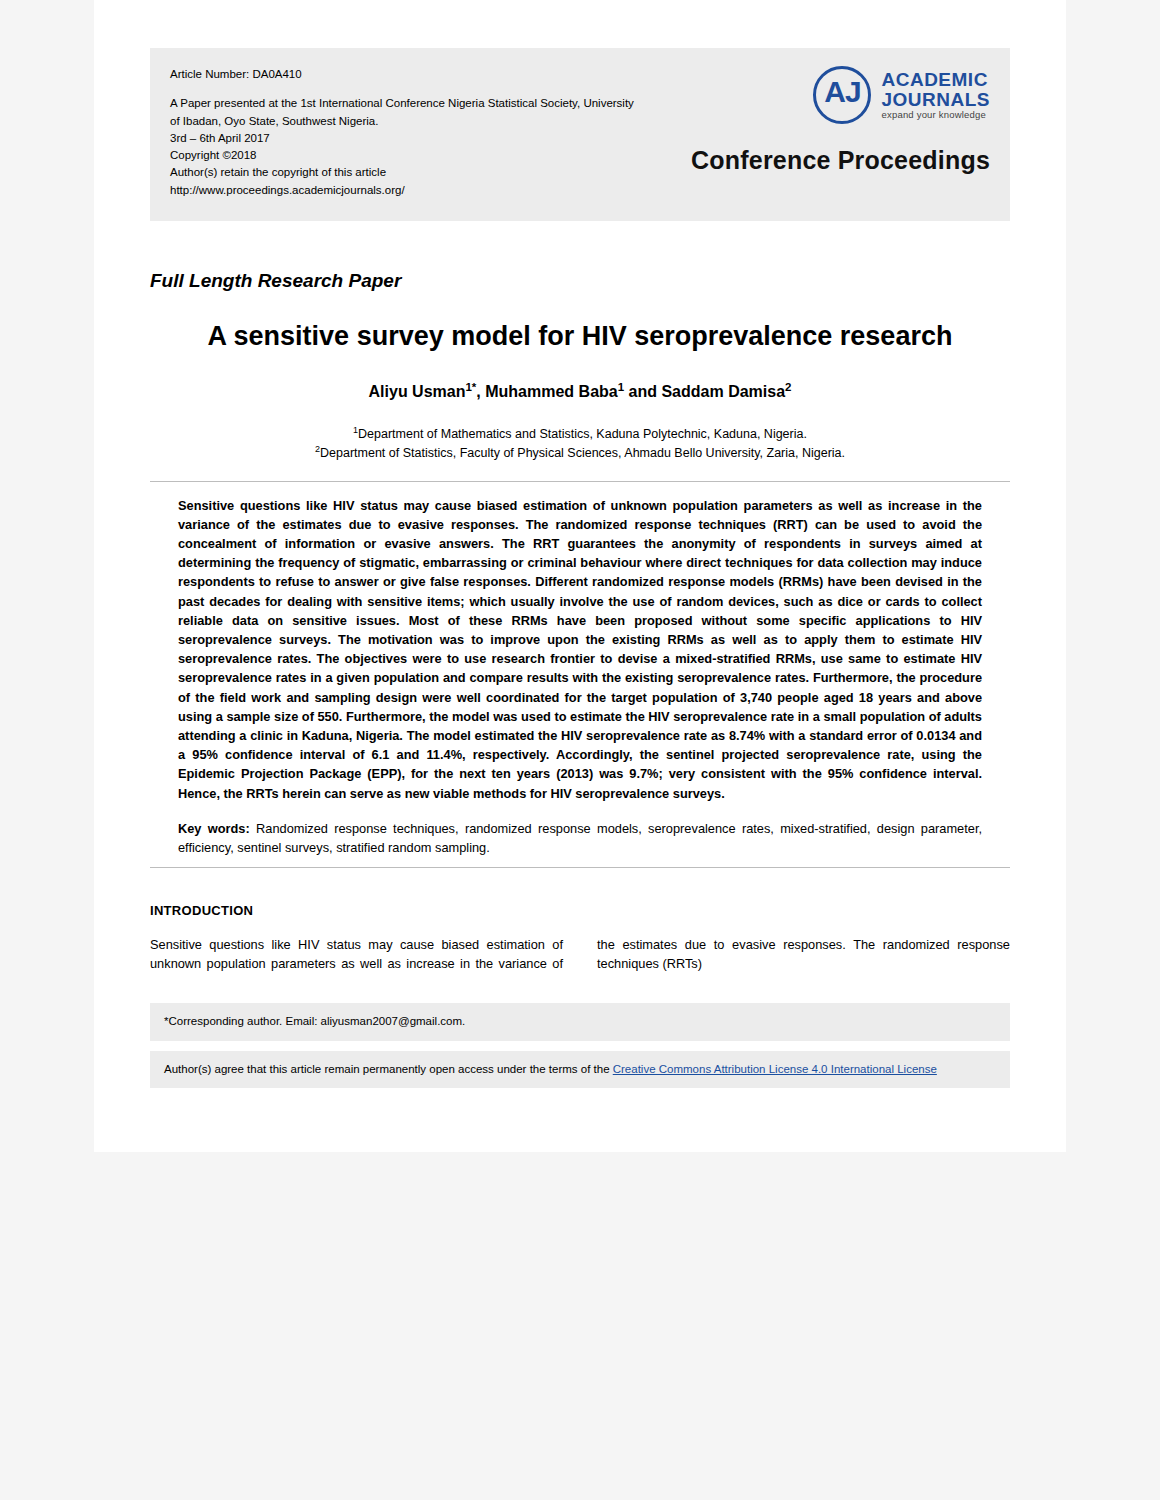Article Number: DA0A410
A Paper presented at the 1st International Conference Nigeria Statistical Society, University of Ibadan, Oyo State, Southwest Nigeria.
3rd – 6th April 2017
Copyright ©2018
Author(s) retain the copyright of this article
http://www.proceedings.academicjournals.org/
AJ
ACADEMIC
JOURNALS
expand your knowledge
Conference Proceedings
Full Length Research Paper
A sensitive survey model for HIV seroprevalence research
Aliyu Usman1*, Muhammed Baba1 and Saddam Damisa2
1Department of Mathematics and Statistics, Kaduna Polytechnic, Kaduna, Nigeria.
2Department of Statistics, Faculty of Physical Sciences, Ahmadu Bello University, Zaria, Nigeria.
Sensitive questions like HIV status may cause biased estimation of unknown population parameters as well as increase in the variance of the estimates due to evasive responses. The randomized response techniques (RRT) can be used to avoid the concealment of information or evasive answers. The RRT guarantees the anonymity of respondents in surveys aimed at determining the frequency of stigmatic, embarrassing or criminal behaviour where direct techniques for data collection may induce respondents to refuse to answer or give false responses. Different randomized response models (RRMs) have been devised in the past decades for dealing with sensitive items; which usually involve the use of random devices, such as dice or cards to collect reliable data on sensitive issues. Most of these RRMs have been proposed without some specific applications to HIV seroprevalence surveys. The motivation was to improve upon the existing RRMs as well as to apply them to estimate HIV seroprevalence rates. The objectives were to use research frontier to devise a mixed-stratified RRMs, use same to estimate HIV seroprevalence rates in a given population and compare results with the existing seroprevalence rates. Furthermore, the procedure of the field work and sampling design were well coordinated for the target population of 3,740 people aged 18 years and above using a sample size of 550. Furthermore, the model was used to estimate the HIV seroprevalence rate in a small population of adults attending a clinic in Kaduna, Nigeria. The model estimated the HIV seroprevalence rate as 8.74% with a standard error of 0.0134 and a 95% confidence interval of 6.1 and 11.4%, respectively. Accordingly, the sentinel projected seroprevalence rate, using the Epidemic Projection Package (EPP), for the next ten years (2013) was 9.7%; very consistent with the 95% confidence interval. Hence, the RRTs herein can serve as new viable methods for HIV seroprevalence surveys.
Key words: Randomized response techniques, randomized response models, seroprevalence rates, mixed-stratified, design parameter, efficiency, sentinel surveys, stratified random sampling.
INTRODUCTION
Sensitive questions like HIV status may cause biased estimation of unknown population parameters as well as increase in the variance of the estimates due to evasive responses. The randomized response techniques (RRTs)
*Corresponding author. Email: aliyusman2007@gmail.com.
Author(s) agree that this article remain permanently open access under the terms of the Creative Commons Attribution License 4.0 International License